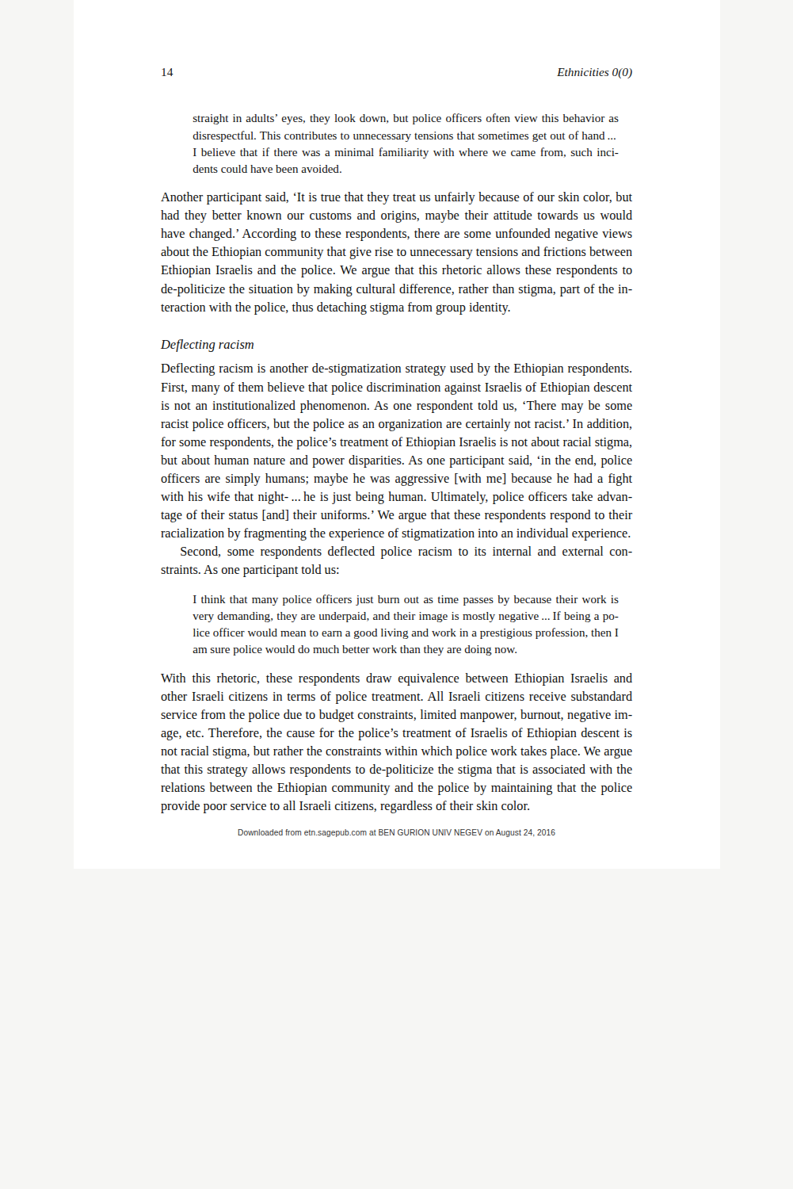14 Ethnicities 0(0)
straight in adults’ eyes, they look down, but police officers often view this behavior as disrespectful. This contributes to unnecessary tensions that sometimes get out of hand ... I believe that if there was a minimal familiarity with where we came from, such incidents could have been avoided.
Another participant said, ‘It is true that they treat us unfairly because of our skin color, but had they better known our customs and origins, maybe their attitude towards us would have changed.’ According to these respondents, there are some unfounded negative views about the Ethiopian community that give rise to unnecessary tensions and frictions between Ethiopian Israelis and the police. We argue that this rhetoric allows these respondents to de-politicize the situation by making cultural difference, rather than stigma, part of the interaction with the police, thus detaching stigma from group identity.
Deflecting racism
Deflecting racism is another de-stigmatization strategy used by the Ethiopian respondents. First, many of them believe that police discrimination against Israelis of Ethiopian descent is not an institutionalized phenomenon. As one respondent told us, ‘There may be some racist police officers, but the police as an organization are certainly not racist.’ In addition, for some respondents, the police’s treatment of Ethiopian Israelis is not about racial stigma, but about human nature and power disparities. As one participant said, ‘in the end, police officers are simply humans; maybe he was aggressive [with me] because he had a fight with his wife that night- ... he is just being human. Ultimately, police officers take advantage of their status [and] their uniforms.’ We argue that these respondents respond to their racialization by fragmenting the experience of stigmatization into an individual experience.
Second, some respondents deflected police racism to its internal and external constraints. As one participant told us:
I think that many police officers just burn out as time passes by because their work is very demanding, they are underpaid, and their image is mostly negative ... If being a police officer would mean to earn a good living and work in a prestigious profession, then I am sure police would do much better work than they are doing now.
With this rhetoric, these respondents draw equivalence between Ethiopian Israelis and other Israeli citizens in terms of police treatment. All Israeli citizens receive substandard service from the police due to budget constraints, limited manpower, burnout, negative image, etc. Therefore, the cause for the police’s treatment of Israelis of Ethiopian descent is not racial stigma, but rather the constraints within which police work takes place. We argue that this strategy allows respondents to de-politicize the stigma that is associated with the relations between the Ethiopian community and the police by maintaining that the police provide poor service to all Israeli citizens, regardless of their skin color.
Downloaded from etn.sagepub.com at BEN GURION UNIV NEGEV on August 24, 2016